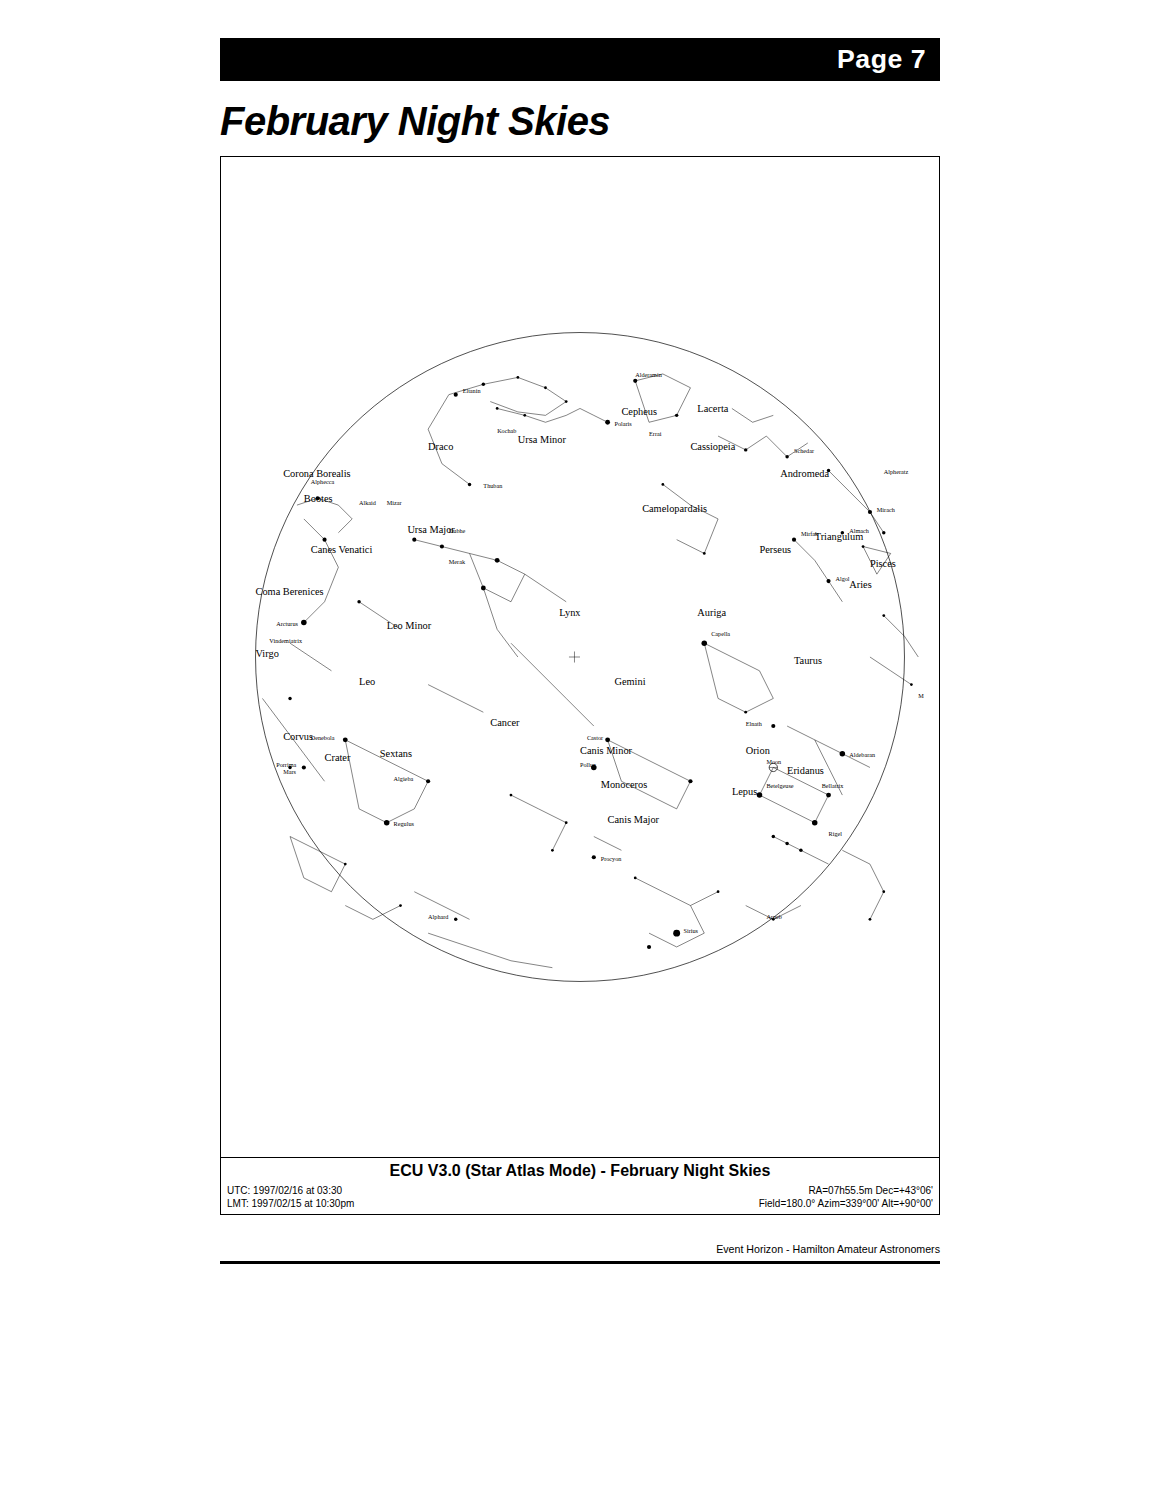Page 7
February Night Skies
Draco Ursa Minor Cepheus Lacerta Cassiopeia Andromeda Perseus Triangulum Pisces Aries Camelopardalis Ursa Major Corona Borealis Bootes Canes Venatici Coma Berenices Virgo Leo Minor Lynx Auriga Taurus Gemini Leo Cancer Canis Minor Orion Eridanus Monoceros Lepus Canis Major Corvus Crater Sextans Eltanin Polaris Thuban Kochab Alderamin Errai Schedar Alpheratz Mirach Almach Mirfak Algol Dubhe Merak Alkaid Mizar Alphecca Arcturus Vindemiatrix Denebola Porrima Mars Algieba Regulus Alphard Capella Elnath Aldebaran Moon Castor Pollux Procyon Betelgeuse Bellatrix Rigel Arneb Sirius M
ECU V3.0 (Star Atlas Mode) - February Night Skies
UTC: 1997/02/16 at 03:30
LMT: 1997/02/15 at 10:30pm
RA=07h55.5m Dec=+43°06'
Field=180.0° Azim=339°00' Alt=+90°00'
Event Horizon - Hamilton Amateur Astronomers